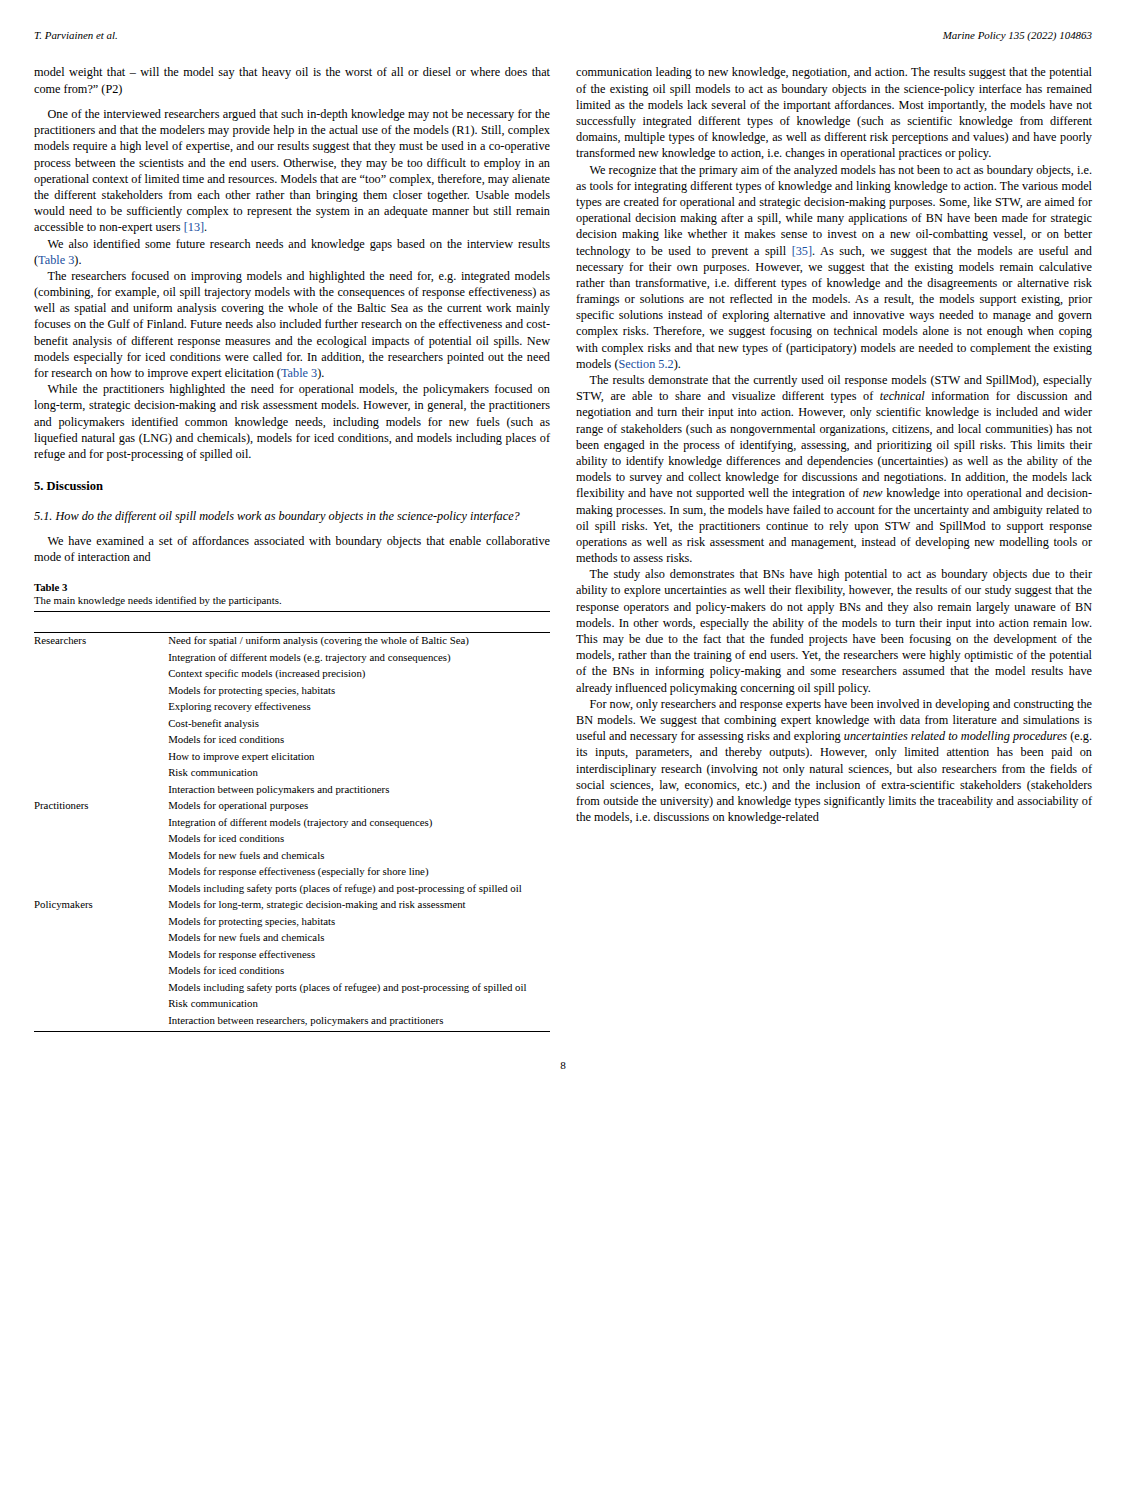T. Parviainen et al.
Marine Policy 135 (2022) 104863
model weight that – will the model say that heavy oil is the worst of all or diesel or where does that come from?” (P2)
One of the interviewed researchers argued that such in-depth knowledge may not be necessary for the practitioners and that the modelers may provide help in the actual use of the models (R1). Still, complex models require a high level of expertise, and our results suggest that they must be used in a co-operative process between the scientists and the end users. Otherwise, they may be too difficult to employ in an operational context of limited time and resources. Models that are “too” complex, therefore, may alienate the different stakeholders from each other rather than bringing them closer together. Usable models would need to be sufficiently complex to represent the system in an adequate manner but still remain accessible to non-expert users [13].
We also identified some future research needs and knowledge gaps based on the interview results (Table 3).
The researchers focused on improving models and highlighted the need for, e.g. integrated models (combining, for example, oil spill trajectory models with the consequences of response effectiveness) as well as spatial and uniform analysis covering the whole of the Baltic Sea as the current work mainly focuses on the Gulf of Finland. Future needs also included further research on the effectiveness and cost-benefit analysis of different response measures and the ecological impacts of potential oil spills. New models especially for iced conditions were called for. In addition, the researchers pointed out the need for research on how to improve expert elicitation (Table 3).
While the practitioners highlighted the need for operational models, the policymakers focused on long-term, strategic decision-making and risk assessment models. However, in general, the practitioners and policymakers identified common knowledge needs, including models for new fuels (such as liquefied natural gas (LNG) and chemicals), models for iced conditions, and models including places of refuge and for post-processing of spilled oil.
5. Discussion
5.1. How do the different oil spill models work as boundary objects in the science-policy interface?
We have examined a set of affordances associated with boundary objects that enable collaborative mode of interaction and
Table 3 The main knowledge needs identified by the participants.
| Researchers | Need for spatial / uniform analysis (covering the whole of Baltic Sea) |
| | Integration of different models (e.g. trajectory and consequences) |
| | Context specific models (increased precision) |
| | Models for protecting species, habitats |
| | Exploring recovery effectiveness |
| | Cost-benefit analysis |
| | Models for iced conditions |
| | How to improve expert elicitation |
| | Risk communication |
| | Interaction between policymakers and practitioners |
| Practitioners | Models for operational purposes |
| | Integration of different models (trajectory and consequences) |
| | Models for iced conditions |
| | Models for new fuels and chemicals |
| | Models for response effectiveness (especially for shore line) |
| | Models including safety ports (places of refuge) and post-processing of spilled oil |
| Policymakers | Models for long-term, strategic decision-making and risk assessment |
| | Models for protecting species, habitats |
| | Models for new fuels and chemicals |
| | Models for response effectiveness |
| | Models for iced conditions |
| | Models including safety ports (places of refugee) and post-processing of spilled oil |
| | Risk communication |
| | Interaction between researchers, policymakers and practitioners |
communication leading to new knowledge, negotiation, and action. The results suggest that the potential of the existing oil spill models to act as boundary objects in the science-policy interface has remained limited as the models lack several of the important affordances. Most importantly, the models have not successfully integrated different types of knowledge (such as scientific knowledge from different domains, multiple types of knowledge, as well as different risk perceptions and values) and have poorly transformed new knowledge to action, i.e. changes in operational practices or policy.
We recognize that the primary aim of the analyzed models has not been to act as boundary objects, i.e. as tools for integrating different types of knowledge and linking knowledge to action. The various model types are created for operational and strategic decision-making purposes. Some, like STW, are aimed for operational decision making after a spill, while many applications of BN have been made for strategic decision making like whether it makes sense to invest on a new oil-combatting vessel, or on better technology to be used to prevent a spill [35]. As such, we suggest that the models are useful and necessary for their own purposes. However, we suggest that the existing models remain calculative rather than transformative, i.e. different types of knowledge and the disagreements or alternative risk framings or solutions are not reflected in the models. As a result, the models support existing, prior specific solutions instead of exploring alternative and innovative ways needed to manage and govern complex risks. Therefore, we suggest focusing on technical models alone is not enough when coping with complex risks and that new types of (participatory) models are needed to complement the existing models (Section 5.2).
The results demonstrate that the currently used oil response models (STW and SpillMod), especially STW, are able to share and visualize different types of technical information for discussion and negotiation and turn their input into action. However, only scientific knowledge is included and wider range of stakeholders (such as nongovernmental organizations, citizens, and local communities) has not been engaged in the process of identifying, assessing, and prioritizing oil spill risks. This limits their ability to identify knowledge differences and dependencies (uncertainties) as well as the ability of the models to survey and collect knowledge for discussions and negotiations. In addition, the models lack flexibility and have not supported well the integration of new knowledge into operational and decision-making processes. In sum, the models have failed to account for the uncertainty and ambiguity related to oil spill risks. Yet, the practitioners continue to rely upon STW and SpillMod to support response operations as well as risk assessment and management, instead of developing new modelling tools or methods to assess risks.
The study also demonstrates that BNs have high potential to act as boundary objects due to their ability to explore uncertainties as well their flexibility, however, the results of our study suggest that the response operators and policy-makers do not apply BNs and they also remain largely unaware of BN models. In other words, especially the ability of the models to turn their input into action remain low. This may be due to the fact that the funded projects have been focusing on the development of the models, rather than the training of end users. Yet, the researchers were highly optimistic of the potential of the BNs in informing policy-making and some researchers assumed that the model results have already influenced policymaking concerning oil spill policy.
For now, only researchers and response experts have been involved in developing and constructing the BN models. We suggest that combining expert knowledge with data from literature and simulations is useful and necessary for assessing risks and exploring uncertainties related to modelling procedures (e.g. its inputs, parameters, and thereby outputs). However, only limited attention has been paid on interdisciplinary research (involving not only natural sciences, but also researchers from the fields of social sciences, law, economics, etc.) and the inclusion of extra-scientific stakeholders (stakeholders from outside the university) and knowledge types significantly limits the traceability and associability of the models, i.e. discussions on knowledge-related
8